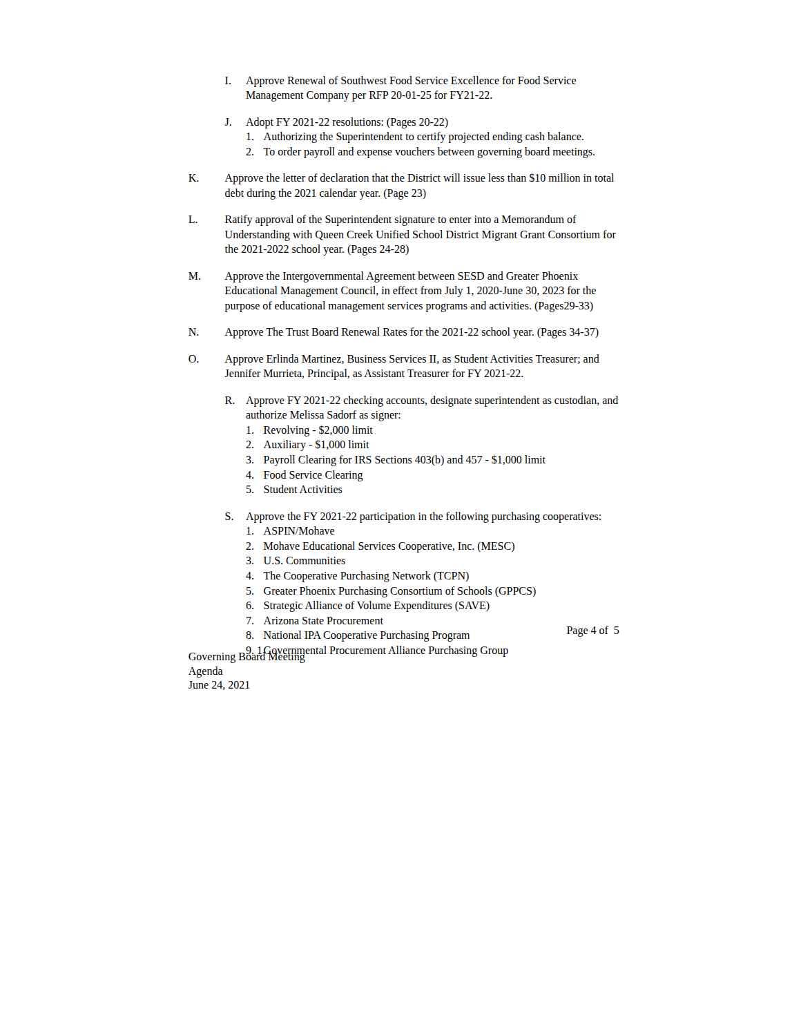I. Approve Renewal of Southwest Food Service Excellence for Food Service Management Company per RFP 20-01-25 for FY21-22.
J. Adopt FY 2021-22 resolutions: (Pages 20-22)
1. Authorizing the Superintendent to certify projected ending cash balance.
2. To order payroll and expense vouchers between governing board meetings.
K. Approve the letter of declaration that the District will issue less than $10 million in total debt during the 2021 calendar year. (Page 23)
L. Ratify approval of the Superintendent signature to enter into a Memorandum of Understanding with Queen Creek Unified School District Migrant Grant Consortium for the 2021-2022 school year. (Pages 24-28)
M. Approve the Intergovernmental Agreement between SESD and Greater Phoenix Educational Management Council, in effect from July 1, 2020-June 30, 2023 for the purpose of educational management services programs and activities. (Pages29-33)
N. Approve The Trust Board Renewal Rates for the 2021-22 school year. (Pages 34-37)
O. Approve Erlinda Martinez, Business Services II, as Student Activities Treasurer; and Jennifer Murrieta, Principal, as Assistant Treasurer for FY 2021-22.
R. Approve FY 2021-22 checking accounts, designate superintendent as custodian, and authorize Melissa Sadorf as signer:
1. Revolving - $2,000 limit
2. Auxiliary - $1,000 limit
3. Payroll Clearing for IRS Sections 403(b) and 457 - $1,000 limit
4. Food Service Clearing
5. Student Activities
S. Approve the FY 2021-22 participation in the following purchasing cooperatives:
1. ASPIN/Mohave
2. Mohave Educational Services Cooperative, Inc. (MESC)
3. U.S. Communities
4. The Cooperative Purchasing Network (TCPN)
5. Greater Phoenix Purchasing Consortium of Schools (GPPCS)
6. Strategic Alliance of Volume Expenditures (SAVE)
7. Arizona State Procurement
8. National IPA Cooperative Purchasing Program
9. 1 Governmental Procurement Alliance Purchasing Group
Page 4 of 5
Governing Board Meeting
Agenda
June 24, 2021